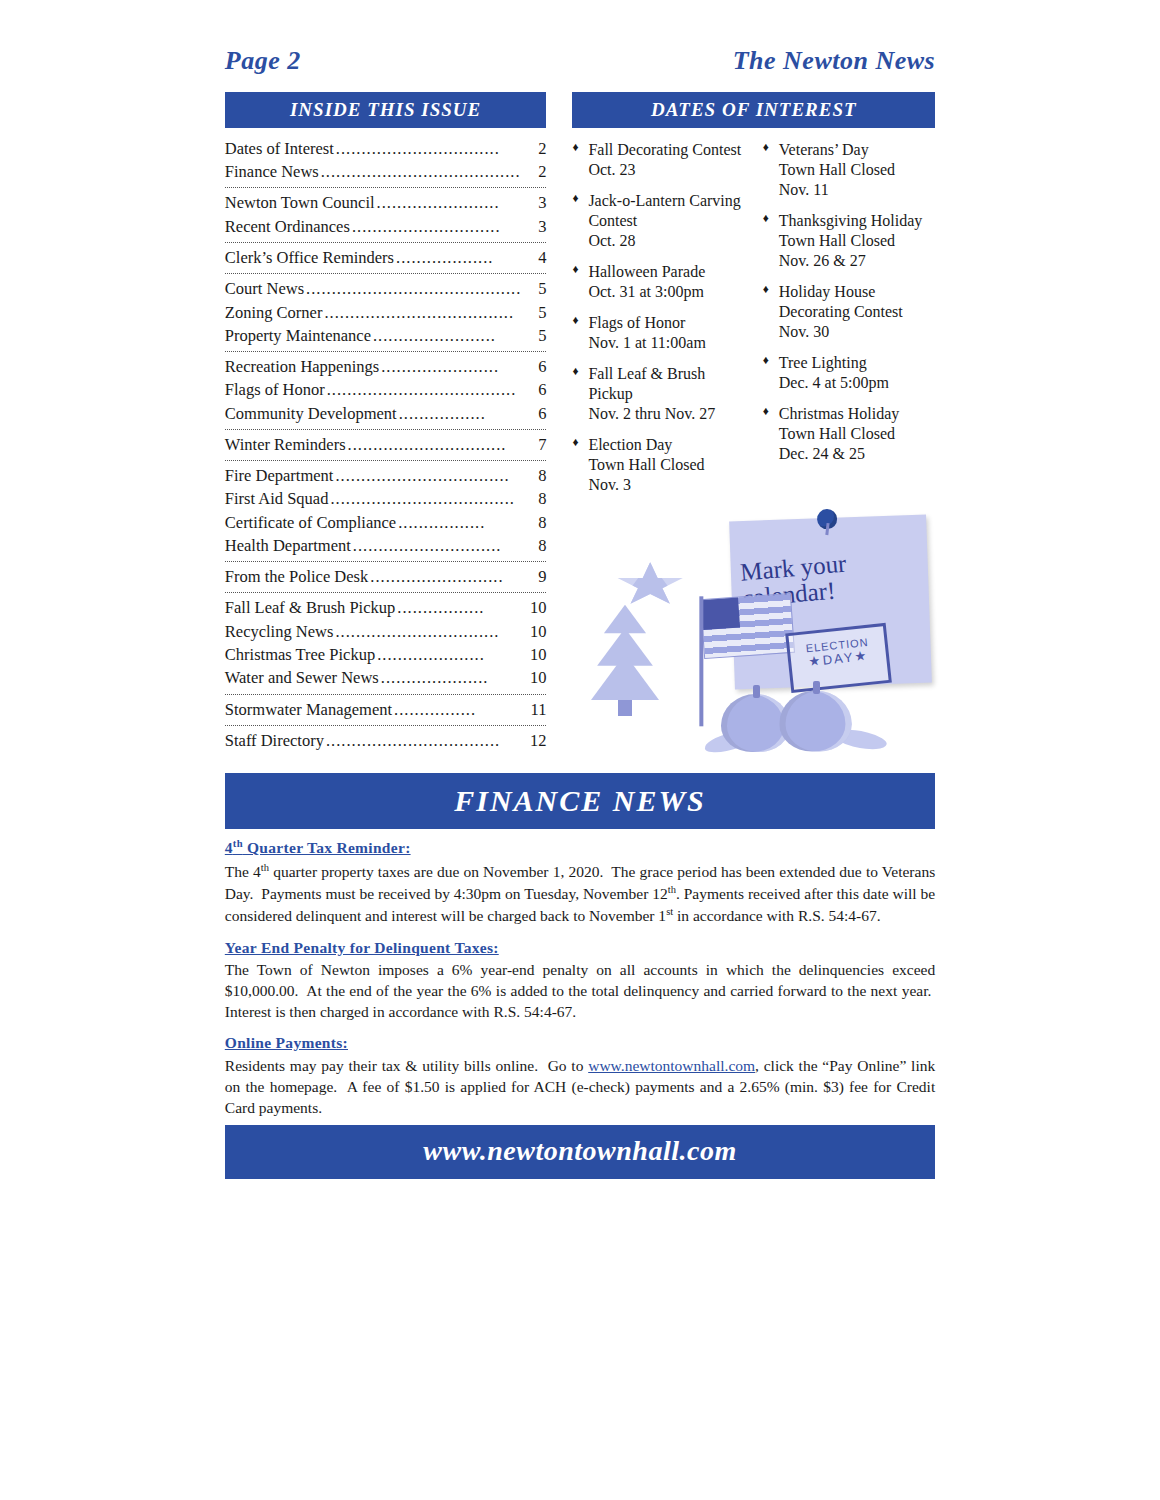Page 2
The Newton News
Inside this Issue
Dates of Interest................................ 2
Finance News....................................... 2
Newton Town Council........................ 3
Recent Ordinances............................. 3
Clerk’s Office Reminders................... 4
Court News.......................................... 5
Zoning Corner..................................... 5
Property Maintenance........................ 5
Recreation Happenings....................... 6
Flags of Honor..................................... 6
Community Development................. 6
Winter Reminders............................... 7
Fire Department.................................. 8
First Aid Squad.................................... 8
Certificate of Compliance................. 8
Health Department............................. 8
From the Police Desk.......................... 9
Fall Leaf & Brush Pickup................. 10
Recycling News................................ 10
Christmas Tree Pickup..................... 10
Water and Sewer News..................... 10
Stormwater Management................ 11
Staff Directory.................................. 12
Dates of Interest
Fall Decorating Contest
Oct. 23
Jack-o-Lantern Carving Contest
Oct. 28
Halloween Parade
Oct. 31 at 3:00pm
Flags of Honor
Nov. 1 at 11:00am
Fall Leaf & Brush Pickup
Nov. 2 thru Nov. 27
Election Day
Town Hall Closed
Nov. 3
Veterans’ Day
Town Hall Closed
Nov. 11
Thanksgiving Holiday
Town Hall Closed
Nov. 26 & 27
Holiday House Decorating Contest
Nov. 30
Tree Lighting
Dec. 4 at 5:00pm
Christmas Holiday
Town Hall Closed
Dec. 24 & 25
Mark your
calendar!
ELECTION★DAY★
Finance News
4th Quarter Tax Reminder:
The 4th quarter property taxes are due on November 1, 2020. The grace period has been extended due to Veterans Day. Payments must be received by 4:30pm on Tuesday, November 12th. Payments received after this date will be considered delinquent and interest will be charged back to November 1st in accordance with R.S. 54:4-67.
Year End Penalty for Delinquent Taxes:
The Town of Newton imposes a 6% year-end penalty on all accounts in which the delinquencies exceed $10,000.00. At the end of the year the 6% is added to the total delinquency and carried forward to the next year. Interest is then charged in accordance with R.S. 54:4-67.
Online Payments:
Residents may pay their tax & utility bills online. Go to www.newtontownhall.com, click the “Pay Online” link on the homepage. A fee of $1.50 is applied for ACH (e-check) payments and a 2.65% (min. $3) fee for Credit Card payments.
www.newtontownhall.com